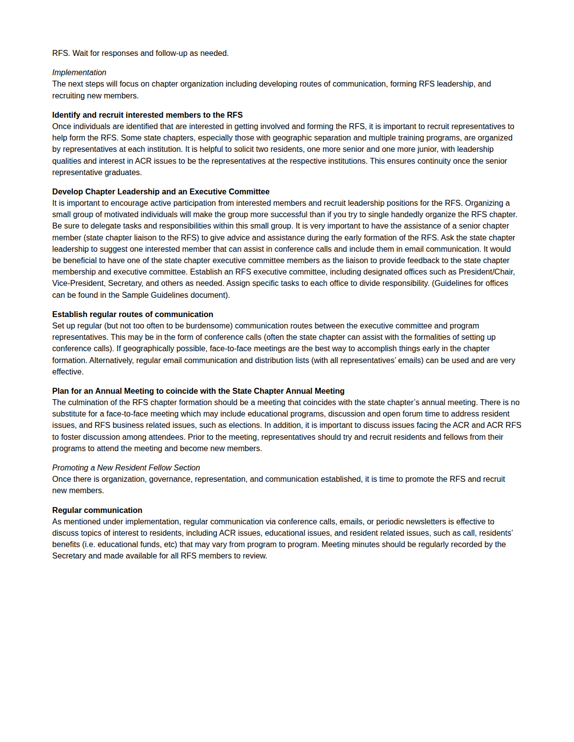RFS. Wait for responses and follow-up as needed.
Implementation
The next steps will focus on chapter organization including developing routes of communication, forming RFS leadership, and recruiting new members.
Identify and recruit interested members to the RFS
Once individuals are identified that are interested in getting involved and forming the RFS, it is important to recruit representatives to help form the RFS. Some state chapters, especially those with geographic separation and multiple training programs, are organized by representatives at each institution. It is helpful to solicit two residents, one more senior and one more junior, with leadership qualities and interest in ACR issues to be the representatives at the respective institutions. This ensures continuity once the senior representative graduates.
Develop Chapter Leadership and an Executive Committee
It is important to encourage active participation from interested members and recruit leadership positions for the RFS. Organizing a small group of motivated individuals will make the group more successful than if you try to single handedly organize the RFS chapter. Be sure to delegate tasks and responsibilities within this small group. It is very important to have the assistance of a senior chapter member (state chapter liaison to the RFS) to give advice and assistance during the early formation of the RFS. Ask the state chapter leadership to suggest one interested member that can assist in conference calls and include them in email communication. It would be beneficial to have one of the state chapter executive committee members as the liaison to provide feedback to the state chapter membership and executive committee. Establish an RFS executive committee, including designated offices such as President/Chair, Vice-President, Secretary, and others as needed. Assign specific tasks to each office to divide responsibility. (Guidelines for offices can be found in the Sample Guidelines document).
Establish regular routes of communication
Set up regular (but not too often to be burdensome) communication routes between the executive committee and program representatives. This may be in the form of conference calls (often the state chapter can assist with the formalities of setting up conference calls). If geographically possible, face-to-face meetings are the best way to accomplish things early in the chapter formation. Alternatively, regular email communication and distribution lists (with all representatives’ emails) can be used and are very effective.
Plan for an Annual Meeting to coincide with the State Chapter Annual Meeting
The culmination of the RFS chapter formation should be a meeting that coincides with the state chapter’s annual meeting. There is no substitute for a face-to-face meeting which may include educational programs, discussion and open forum time to address resident issues, and RFS business related issues, such as elections. In addition, it is important to discuss issues facing the ACR and ACR RFS to foster discussion among attendees. Prior to the meeting, representatives should try and recruit residents and fellows from their programs to attend the meeting and become new members.
Promoting a New Resident Fellow Section
Once there is organization, governance, representation, and communication established, it is time to promote the RFS and recruit new members.
Regular communication
As mentioned under implementation, regular communication via conference calls, emails, or periodic newsletters is effective to discuss topics of interest to residents, including ACR issues, educational issues, and resident related issues, such as call, residents’ benefits (i.e. educational funds, etc) that may vary from program to program. Meeting minutes should be regularly recorded by the Secretary and made available for all RFS members to review.